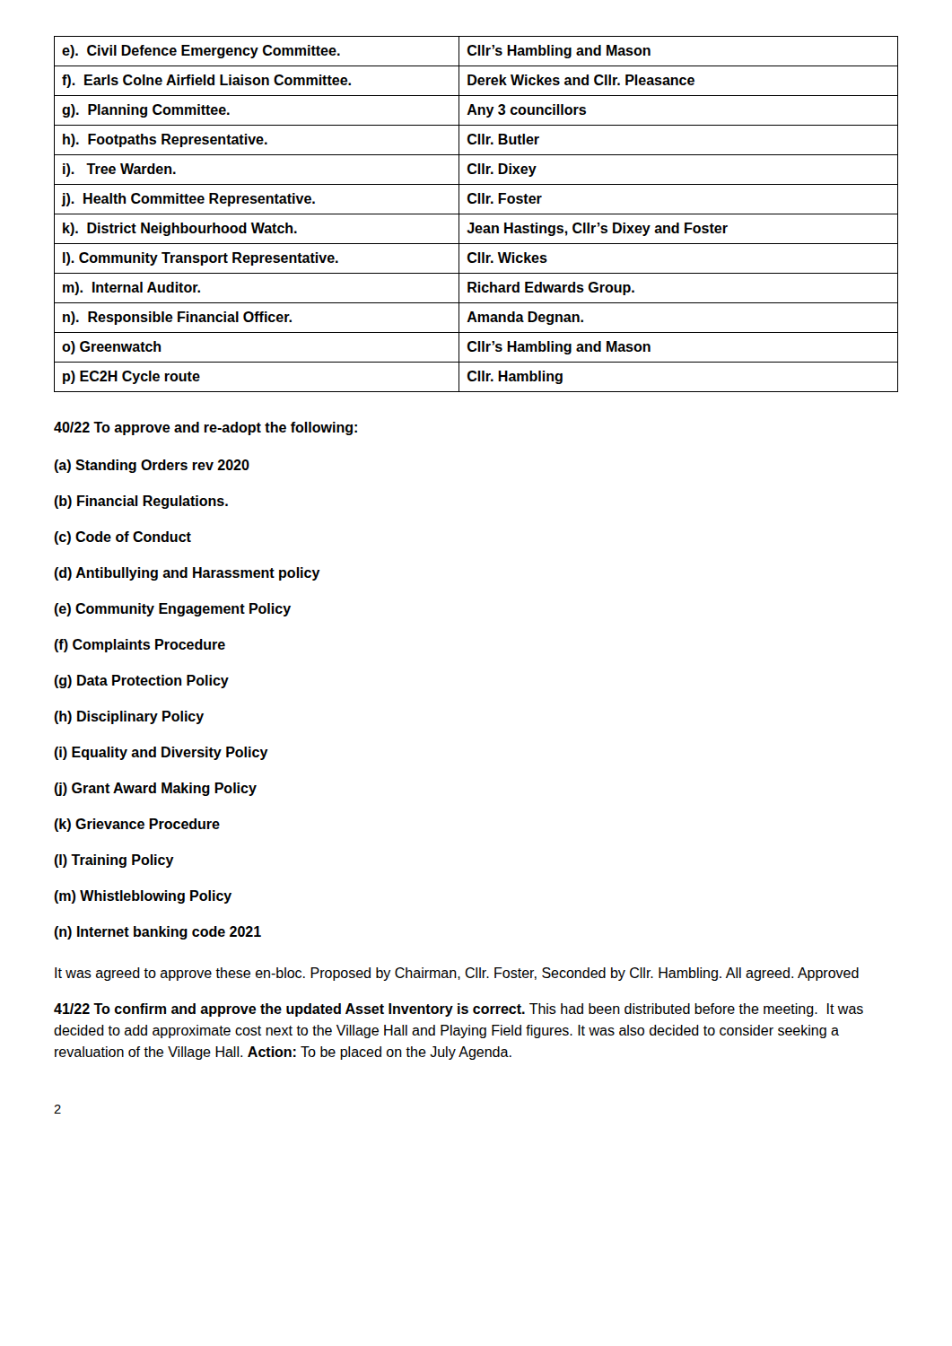| e). Civil Defence Emergency Committee. | Cllr’s Hambling and Mason |
| f). Earls Colne Airfield Liaison Committee. | Derek Wickes and Cllr. Pleasance |
| g). Planning Committee. | Any 3 councillors |
| h). Footpaths Representative. | Cllr. Butler |
| i). Tree Warden. | Cllr. Dixey |
| j). Health Committee Representative. | Cllr. Foster |
| k). District Neighbourhood Watch. | Jean Hastings, Cllr’s Dixey and Foster |
| l). Community Transport Representative. | Cllr. Wickes |
| m). Internal Auditor. | Richard Edwards Group. |
| n). Responsible Financial Officer. | Amanda Degnan. |
| o) Greenwatch | Cllr’s Hambling and Mason |
| p) EC2H Cycle route | Cllr. Hambling |
40/22 To approve and re-adopt the following:
(a) Standing Orders rev 2020
(b) Financial Regulations.
(c) Code of Conduct
(d) Antibullying and Harassment policy
(e) Community Engagement Policy
(f) Complaints Procedure
(g) Data Protection Policy
(h) Disciplinary Policy
(i) Equality and Diversity Policy
(j) Grant Award Making Policy
(k) Grievance Procedure
(l) Training Policy
(m) Whistleblowing Policy
(n) Internet banking code 2021
It was agreed to approve these en-bloc. Proposed by Chairman, Cllr. Foster, Seconded by Cllr. Hambling. All agreed. Approved
41/22 To confirm and approve the updated Asset Inventory is correct. This had been distributed before the meeting. It was decided to add approximate cost next to the Village Hall and Playing Field figures. It was also decided to consider seeking a revaluation of the Village Hall. Action: To be placed on the July Agenda.
2